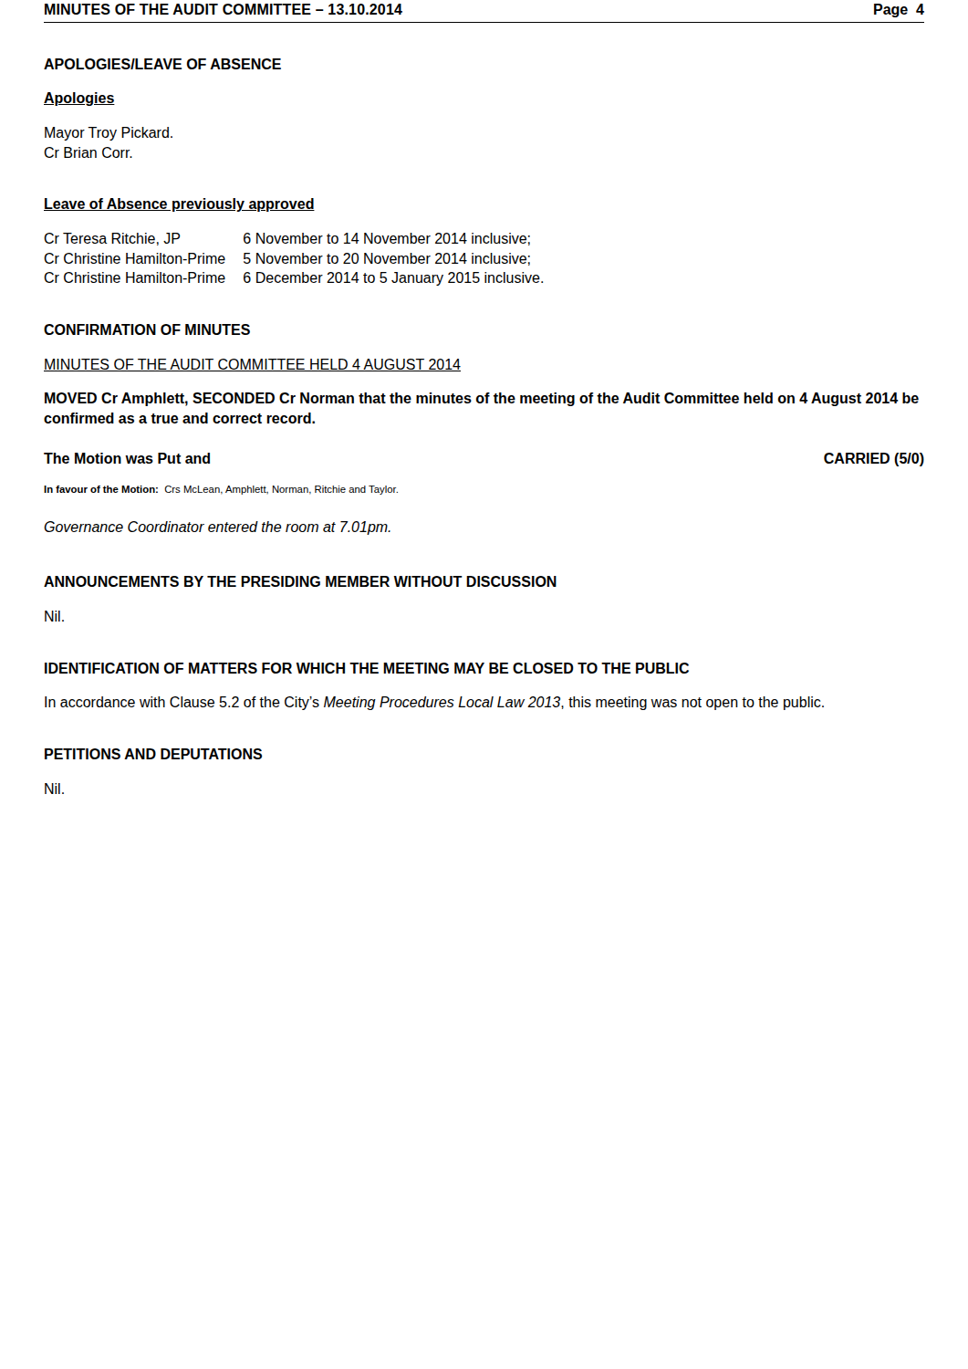MINUTES OF THE AUDIT COMMITTEE – 13.10.2014 Page 4
APOLOGIES/LEAVE OF ABSENCE
Apologies
Mayor Troy Pickard.
Cr Brian Corr.
Leave of Absence previously approved
| Cr Teresa Ritchie, JP | 6 November to 14 November 2014 inclusive; |
| Cr Christine Hamilton-Prime | 5 November to 20 November 2014 inclusive; |
| Cr Christine Hamilton-Prime | 6 December 2014 to 5 January 2015 inclusive. |
CONFIRMATION OF MINUTES
MINUTES OF THE AUDIT COMMITTEE HELD 4 AUGUST 2014
MOVED Cr Amphlett, SECONDED Cr Norman that the minutes of the meeting of the Audit Committee held on 4 August 2014 be confirmed as a true and correct record.
The Motion was Put and CARRIED (5/0)
In favour of the Motion: Crs McLean, Amphlett, Norman, Ritchie and Taylor.
Governance Coordinator entered the room at 7.01pm.
ANNOUNCEMENTS BY THE PRESIDING MEMBER WITHOUT DISCUSSION
Nil.
IDENTIFICATION OF MATTERS FOR WHICH THE MEETING MAY BE CLOSED TO THE PUBLIC
In accordance with Clause 5.2 of the City’s Meeting Procedures Local Law 2013, this meeting was not open to the public.
PETITIONS AND DEPUTATIONS
Nil.